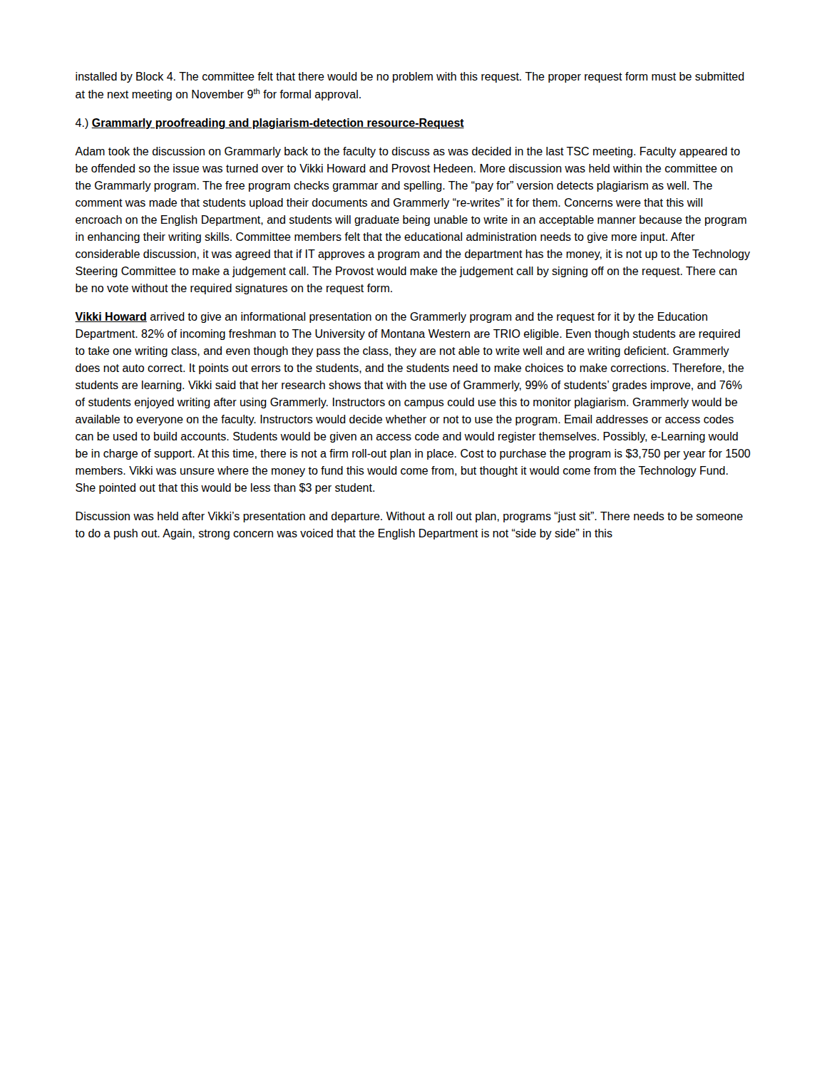installed by Block 4. The committee felt that there would be no problem with this request. The proper request form must be submitted at the next meeting on November 9th for formal approval.
4.) Grammarly proofreading and plagiarism-detection resource-Request
Adam took the discussion on Grammarly back to the faculty to discuss as was decided in the last TSC meeting. Faculty appeared to be offended so the issue was turned over to Vikki Howard and Provost Hedeen. More discussion was held within the committee on the Grammarly program. The free program checks grammar and spelling. The “pay for” version detects plagiarism as well. The comment was made that students upload their documents and Grammerly “re-writes” it for them. Concerns were that this will encroach on the English Department, and students will graduate being unable to write in an acceptable manner because the program in enhancing their writing skills. Committee members felt that the educational administration needs to give more input. After considerable discussion, it was agreed that if IT approves a program and the department has the money, it is not up to the Technology Steering Committee to make a judgement call. The Provost would make the judgement call by signing off on the request. There can be no vote without the required signatures on the request form.
Vikki Howard arrived to give an informational presentation on the Grammerly program and the request for it by the Education Department. 82% of incoming freshman to The University of Montana Western are TRIO eligible. Even though students are required to take one writing class, and even though they pass the class, they are not able to write well and are writing deficient. Grammerly does not auto correct. It points out errors to the students, and the students need to make choices to make corrections. Therefore, the students are learning. Vikki said that her research shows that with the use of Grammerly, 99% of students’ grades improve, and 76% of students enjoyed writing after using Grammerly. Instructors on campus could use this to monitor plagiarism. Grammerly would be available to everyone on the faculty. Instructors would decide whether or not to use the program. Email addresses or access codes can be used to build accounts. Students would be given an access code and would register themselves. Possibly, e-Learning would be in charge of support. At this time, there is not a firm roll-out plan in place. Cost to purchase the program is $3,750 per year for 1500 members. Vikki was unsure where the money to fund this would come from, but thought it would come from the Technology Fund. She pointed out that this would be less than $3 per student.
Discussion was held after Vikki’s presentation and departure. Without a roll out plan, programs “just sit”. There needs to be someone to do a push out. Again, strong concern was voiced that the English Department is not “side by side” in this